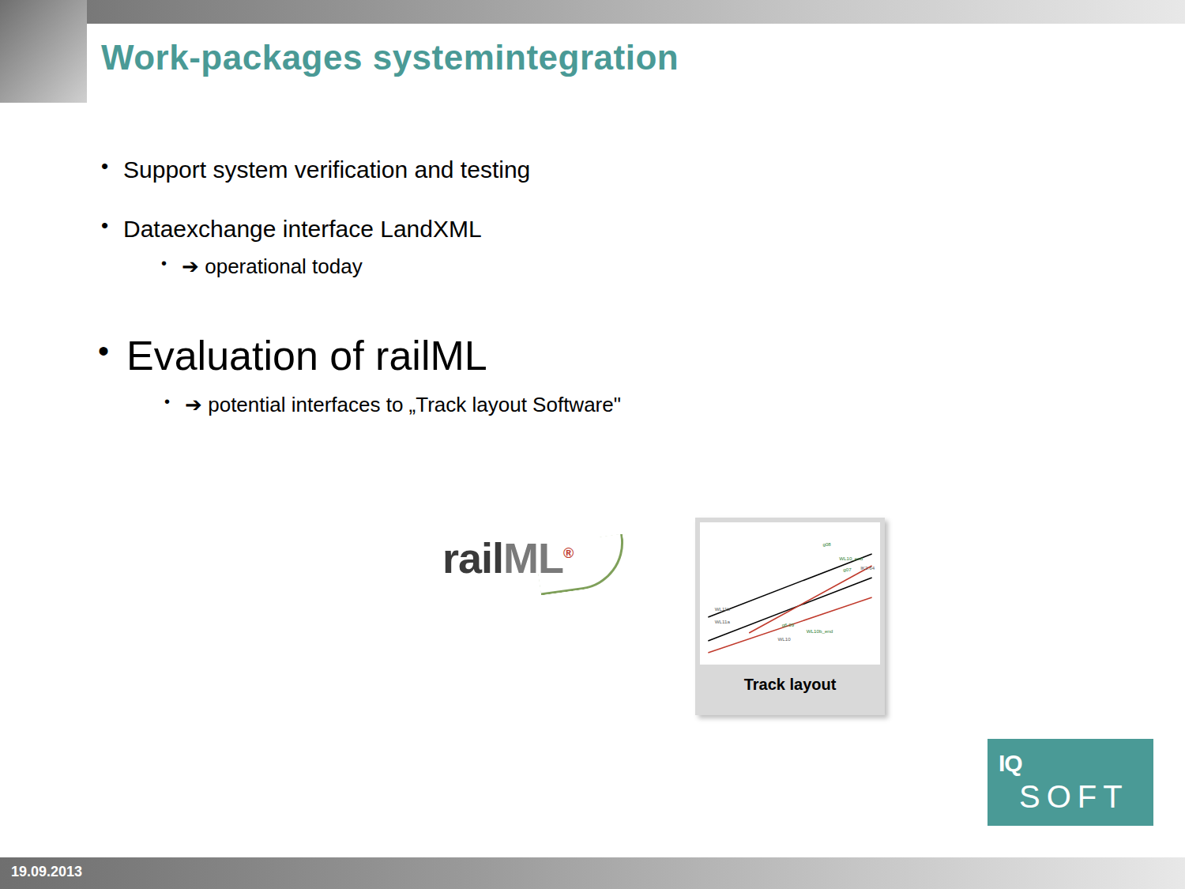Work-packages systemintegration
Support system verification and testing
Dataexchange interface LandXML
➔ operational today
Evaluation of railML
➔ potential interfaces to „Track layout Software"
railML®
g08 WL10_end g07 IK2.64 WL11b WL11a g6.09 WL10b_end WL10
Track layout
IQ
SOFT
19.09.2013